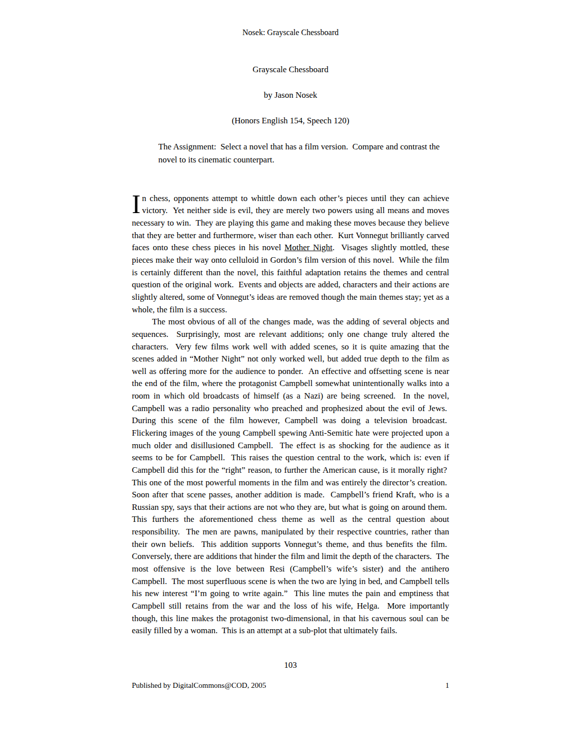Nosek: Grayscale Chessboard
Grayscale Chessboard
by Jason Nosek
(Honors English 154, Speech 120)
The Assignment: Select a novel that has a film version. Compare and contrast the novel to its cinematic counterpart.
In chess, opponents attempt to whittle down each other’s pieces until they can achieve victory. Yet neither side is evil, they are merely two powers using all means and moves necessary to win. They are playing this game and making these moves because they believe that they are better and furthermore, wiser than each other. Kurt Vonnegut brilliantly carved faces onto these chess pieces in his novel Mother Night. Visages slightly mottled, these pieces make their way onto celluloid in Gordon’s film version of this novel. While the film is certainly different than the novel, this faithful adaptation retains the themes and central question of the original work. Events and objects are added, characters and their actions are slightly altered, some of Vonnegut’s ideas are removed though the main themes stay; yet as a whole, the film is a success.
The most obvious of all of the changes made, was the adding of several objects and sequences. Surprisingly, most are relevant additions; only one change truly altered the characters. Very few films work well with added scenes, so it is quite amazing that the scenes added in “Mother Night” not only worked well, but added true depth to the film as well as offering more for the audience to ponder. An effective and offsetting scene is near the end of the film, where the protagonist Campbell somewhat unintentionally walks into a room in which old broadcasts of himself (as a Nazi) are being screened. In the novel, Campbell was a radio personality who preached and prophesized about the evil of Jews. During this scene of the film however, Campbell was doing a television broadcast. Flickering images of the young Campbell spewing Anti-Semitic hate were projected upon a much older and disillusioned Campbell. The effect is as shocking for the audience as it seems to be for Campbell. This raises the question central to the work, which is: even if Campbell did this for the “right” reason, to further the American cause, is it morally right? This one of the most powerful moments in the film and was entirely the director’s creation. Soon after that scene passes, another addition is made. Campbell’s friend Kraft, who is a Russian spy, says that their actions are not who they are, but what is going on around them. This furthers the aforementioned chess theme as well as the central question about responsibility. The men are pawns, manipulated by their respective countries, rather than their own beliefs. This addition supports Vonnegut’s theme, and thus benefits the film. Conversely, there are additions that hinder the film and limit the depth of the characters. The most offensive is the love between Resi (Campbell’s wife’s sister) and the antihero Campbell. The most superfluous scene is when the two are lying in bed, and Campbell tells his new interest “I’m going to write again.” This line mutes the pain and emptiness that Campbell still retains from the war and the loss of his wife, Helga. More importantly though, this line makes the protagonist two-dimensional, in that his cavernous soul can be easily filled by a woman. This is an attempt at a sub-plot that ultimately fails.
103
Published by DigitalCommons@COD, 2005 1